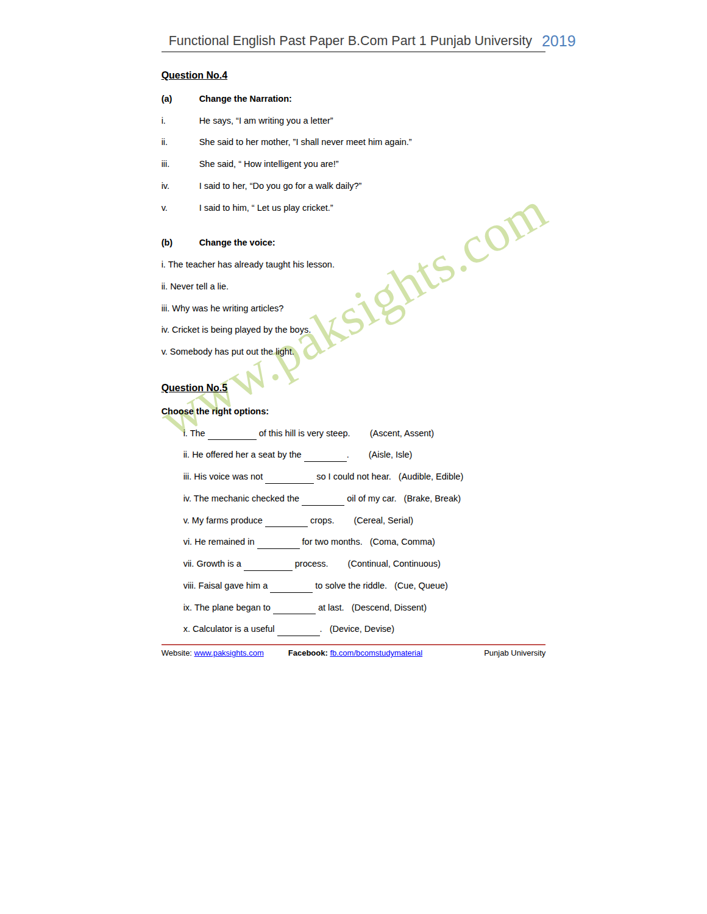www.paksights.com
Functional English Past Paper B.Com Part 1 Punjab University
2019
Question No.4
(a) Change the Narration:
i. He says, “I am writing you a letter”
ii. She said to her mother, ”I shall never meet him again.”
iii. She said, “ How intelligent you are!”
iv. I said to her, “Do you go for a walk daily?”
v. I said to him, “ Let us play cricket.”
(b) Change the voice:
i. The teacher has already taught his lesson.
ii. Never tell a lie.
iii. Why was he writing articles?
iv. Cricket is being played by the boys.
v. Somebody has put out the light.
Question No.5
Choose the right options:
i. The of this hill is very steep. (Ascent, Assent)
ii. He offered her a seat by the . (Aisle, Isle)
iii. His voice was not so I could not hear. (Audible, Edible)
iv. The mechanic checked the oil of my car. (Brake, Break)
v. My farms produce crops. (Cereal, Serial)
vi. He remained in for two months. (Coma, Comma)
vii. Growth is a process. (Continual, Continuous)
viii. Faisal gave him a to solve the riddle. (Cue, Queue)
ix. The plane began to at last. (Descend, Dissent)
x. Calculator is a useful . (Device, Devise)
Website: www.paksights.com
Facebook: fb.com/bcomstudymaterial
Punjab University